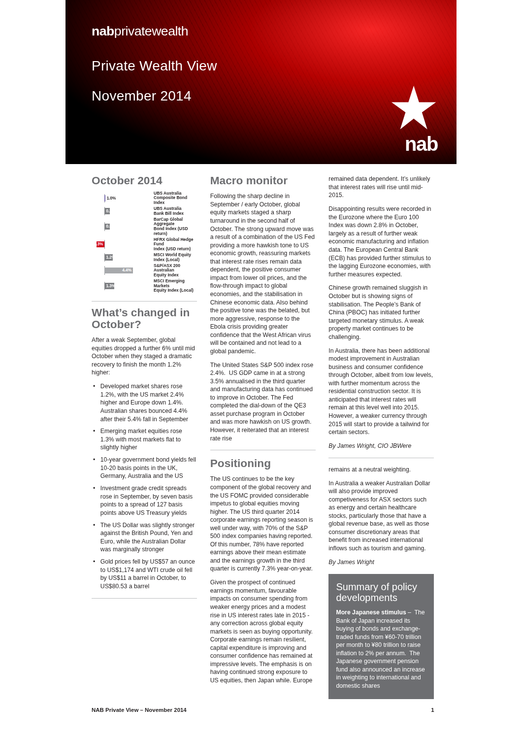nabprivatewealth
Private Wealth View
November 2014
nab
October 2014
| 1.0% | UBS Australia Composite Bond Index |
| 0.2% | UBS Australia Bank Bill Index |
| 0.5% | BarCap Global Aggregate Bond Index (USD return) |
| -1.3% | HFRX Global Hedge Fund Index (USD return) |
| 1.2% | MSCI World Equity Index (Local) |
| 4.4% | S&P/ASX 200 Australian Equity Index |
| 1.3% | MSCI Emerging Markets Equity Index (Local) |
What’s changed in October?
After a weak September, global equities dropped a further 6% until mid October when they staged a dramatic recovery to finish the month 1.2% higher:
Developed market shares rose 1.2%, with the US market 2.4% higher and Europe down 1.4%. Australian shares bounced 4.4% after their 5.4% fall in September
Emerging market equities rose 1.3% with most markets flat to slightly higher
10-year government bond yields fell 10-20 basis points in the UK, Germany, Australia and the US
Investment grade credit spreads rose in September, by seven basis points to a spread of 127 basis points above US Treasury yields
The US Dollar was slightly stronger against the British Pound, Yen and Euro, while the Australian Dollar was marginally stronger
Gold prices fell by US$57 an ounce to US$1,174 and WTI crude oil fell by US$11 a barrel in October, to US$80.53 a barrel
Macro monitor
Following the sharp decline in September / early October, global equity markets staged a sharp turnaround in the second half of October. The strong upward move was a result of a combination of the US Fed providing a more hawkish tone to US economic growth, reassuring markets that interest rate rises remain data dependent, the positive consumer impact from lower oil prices, and the flow-through impact to global economies, and the stabilisation in Chinese economic data. Also behind the positive tone was the belated, but more aggressive, response to the Ebola crisis providing greater confidence that the West African virus will be contained and not lead to a global pandemic.
The United States S&P 500 index rose 2.4%. US GDP came in at a strong 3.5% annualised in the third quarter and manufacturing data has continued to improve in October. The Fed completed the dial-down of the QE3 asset purchase program in October and was more hawkish on US growth. However, it reiterated that an interest rate rise
Positioning
The US continues to be the key component of the global recovery and the US FOMC provided considerable impetus to global equities moving higher. The US third quarter 2014 corporate earnings reporting season is well under way, with 70% of the S&P 500 index companies having reported. Of this number, 78% have reported earnings above their mean estimate and the earnings growth in the third quarter is currently 7.3% year-on-year.
Given the prospect of continued earnings momentum, favourable impacts on consumer spending from weaker energy prices and a modest rise in US interest rates late in 2015 - any correction across global equity markets is seen as buying opportunity. Corporate earnings remain resilient, capital expenditure is improving and consumer confidence has remained at impressive levels. The emphasis is on having continued strong exposure to US equities, then Japan while. Europe
remained data dependent. It’s unlikely that interest rates will rise until mid-2015.
Disappointing results were recorded in the Eurozone where the Euro 100 Index was down 2.8% in October, largely as a result of further weak economic manufacturing and inflation data. The European Central Bank (ECB) has provided further stimulus to the lagging Eurozone economies, with further measures expected.
Chinese growth remained sluggish in October but is showing signs of stabilisation. The People’s Bank of China (PBOC) has initiated further targeted monetary stimulus. A weak property market continues to be challenging.
In Australia, there has been additional modest improvement in Australian business and consumer confidence through October, albeit from low levels, with further momentum across the residential construction sector. It is anticipated that interest rates will remain at this level well into 2015. However, a weaker currency through 2015 will start to provide a tailwind for certain sectors.
By James Wright, CIO JBWere
remains at a neutral weighting.
In Australia a weaker Australian Dollar will also provide improved competiveness for ASX sectors such as energy and certain healthcare stocks, particularly those that have a global revenue base, as well as those consumer discretionary areas that benefit from increased international inflows such as tourism and gaming.
By James Wright
Summary of policy developments
More Japanese stimulus – The Bank of Japan increased its buying of bonds and exchange-traded funds from ¥60-70 trillion per month to ¥80 trillion to raise inflation to 2% per annum. The Japanese government pension fund also announced an increase in weighting to international and domestic shares
NAB Private View – November 2014 1